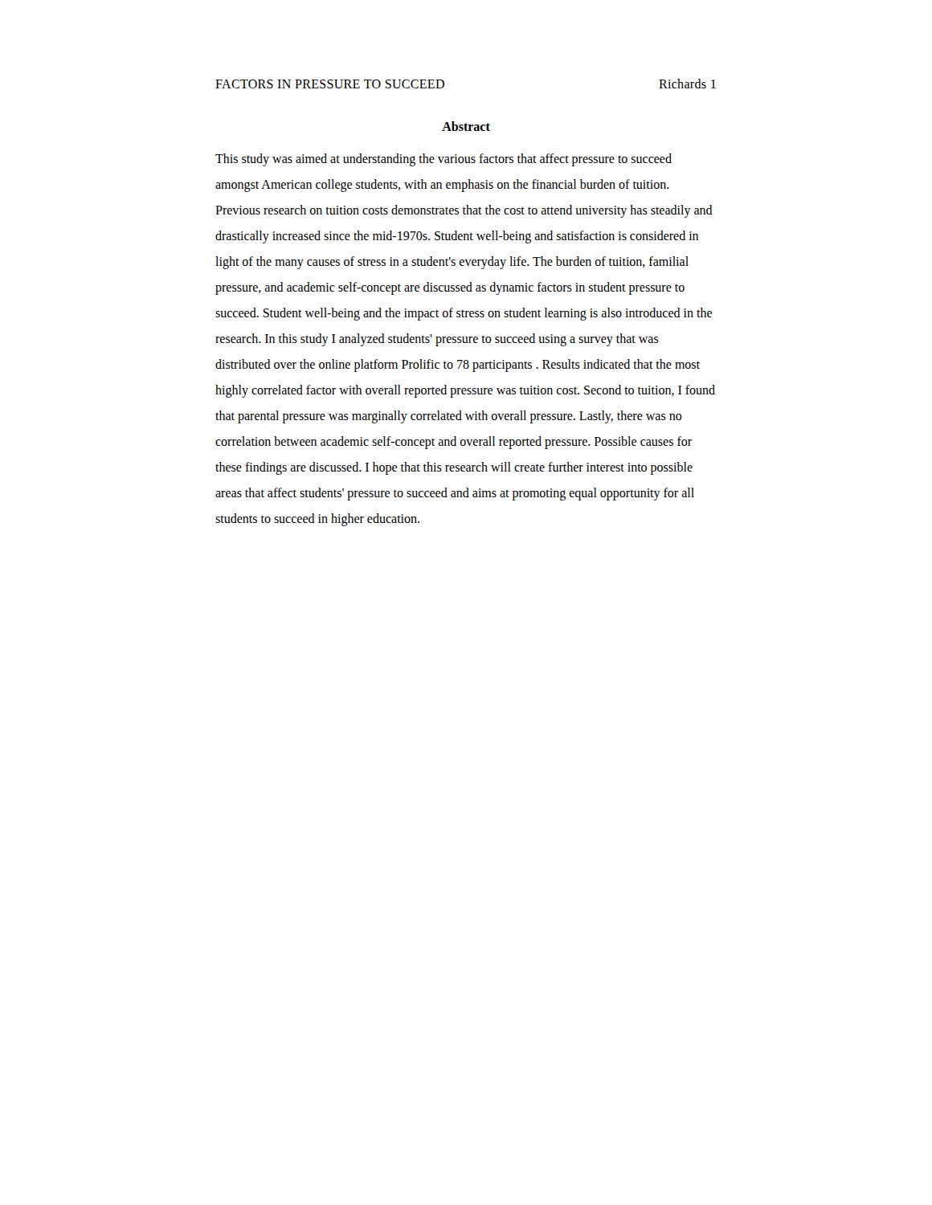Factors in Pressure to Succeed Richards 1
Abstract
This study was aimed at understanding the various factors that affect pressure to succeed amongst American college students, with an emphasis on the financial burden of tuition. Previous research on tuition costs demonstrates that the cost to attend university has steadily and drastically increased since the mid-1970s. Student well-being and satisfaction is considered in light of the many causes of stress in a student's everyday life. The burden of tuition, familial pressure, and academic self-concept are discussed as dynamic factors in student pressure to succeed. Student well-being and the impact of stress on student learning is also introduced in the research. In this study I analyzed students' pressure to succeed using a survey that was distributed over the online platform Prolific to 78 participants . Results indicated that the most highly correlated factor with overall reported pressure was tuition cost. Second to tuition, I found that parental pressure was marginally correlated with overall pressure. Lastly, there was no correlation between academic self-concept and overall reported pressure. Possible causes for these findings are discussed. I hope that this research will create further interest into possible areas that affect students' pressure to succeed and aims at promoting equal opportunity for all students to succeed in higher education.